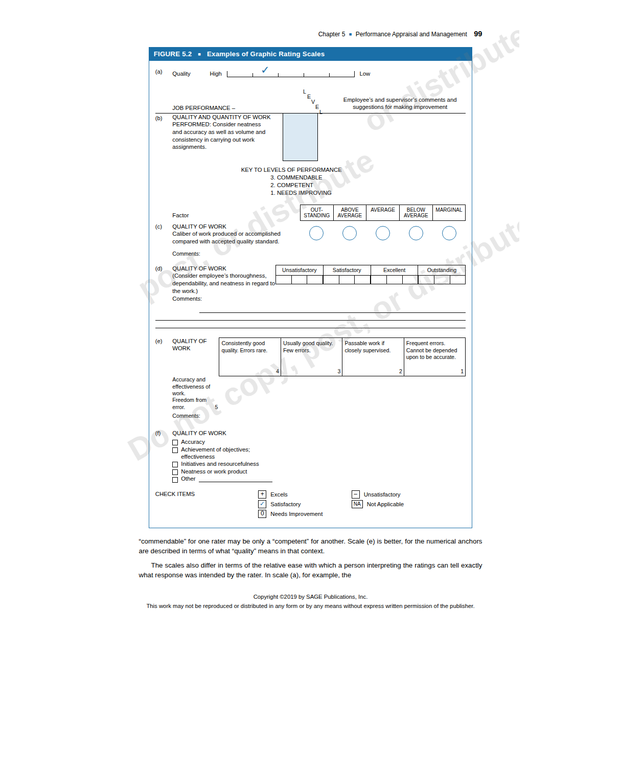Chapter 5 ■ Performance Appraisal and Management 99
FIGURE 5.2 ■ Examples of Graphic Rating Scales
(a)
Quality High ✓ Low
JOB PERFORMANCE –
L E V E L
Employee’s and supervisor’s comments and
suggestions for making improvement
(b)
QUALITY AND QUANTITY OF WORK
PERFORMED: Consider neatness
and accuracy as well as volume and
consistency in carrying out work
assignments.
KEY TO LEVELS OF PERFORMANCE
3. COMMENDABLE
2. COMPETENT
1. NEEDS IMPROVING
Factor
OUT-
STANDING
ABOVE
AVERAGE
AVERAGE
BELOW
AVERAGE
MARGINAL
(c)
QUALITY OF WORK
Caliber of work produced or accomplished
compared with accepted quality standard.
Comments:
(d)
QUALITY OF WORK
(Consider employee’s thoroughness,
dependability, and neatness in regard to
the work.)
Comments:
Unsatisfactory
Satisfactory
Excellent
Outstanding
(e)
QUALITY OF
WORK
Consistently good
quality. Errors rare.4
Usually good quality.
Few errors.3
Passable work if
closely supervised.2
Frequent errors.
Cannot be depended
upon to be accurate.1
Accuracy and
effectiveness of work.
Freedom from error. 5
Comments:
(f)
QUALITY OF WORK
Accuracy
Achievement of objectives;
effectiveness
Initiatives and resourcefulness
Neatness or work product
Other
CHECK ITEMS
+Excels
✓Satisfactory
0 Needs Improvement
–Unsatisfactory
NA Not Applicable
“commendable” for one rater may be only a “competent” for another. Scale (e) is better, for the numerical anchors are described in terms of what “quality” means in that context.
The scales also differ in terms of the relative ease with which a person interpreting the ratings can tell exactly what response was intended by the rater. In scale (a), for example, the
Copyright ©2019 by SAGE Publications, Inc.
This work may not be reproduced or distributed in any form or by any means without express written permission of the publisher.
or distribute post, or distribute Do not copy, post, or distribute